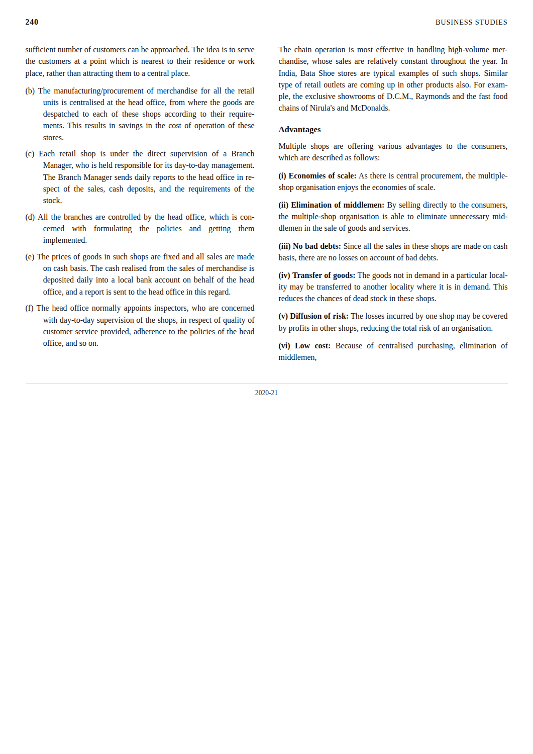240 Business Studies
sufficient number of customers can be approached. The idea is to serve the customers at a point which is nearest to their residence or work place, rather than attracting them to a central place.
The manufacturing/procurement of merchandise for all the retail units is centralised at the head office, from where the goods are despatched to each of these shops according to their requirements. This results in savings in the cost of operation of these stores.
Each retail shop is under the direct supervision of a Branch Manager, who is held responsible for its day-to-day management. The Branch Manager sends daily reports to the head office in respect of the sales, cash deposits, and the requirements of the stock.
All the branches are controlled by the head office, which is concerned with formulating the policies and getting them implemented.
The prices of goods in such shops are fixed and all sales are made on cash basis. The cash realised from the sales of merchandise is deposited daily into a local bank account on behalf of the head office, and a report is sent to the head office in this regard.
The head office normally appoints inspectors, who are concerned with day-to-day supervision of the shops, in respect of quality of customer service provided, adherence to the policies of the head office, and so on.
The chain operation is most effective in handling high-volume merchandise, whose sales are relatively constant throughout the year. In India, Bata Shoe stores are typical examples of such shops. Similar type of retail outlets are coming up in other products also. For example, the exclusive showrooms of D.C.M., Raymonds and the fast food chains of Nirula's and McDonalds.
Advantages
Multiple shops are offering various advantages to the consumers, which are described as follows:
(i) Economies of scale: As there is central procurement, the multiple-shop organisation enjoys the economies of scale.
(ii) Elimination of middlemen: By selling directly to the consumers, the multiple-shop organisation is able to eliminate unnecessary middlemen in the sale of goods and services.
(iii) No bad debts: Since all the sales in these shops are made on cash basis, there are no losses on account of bad debts.
(iv) Transfer of goods: The goods not in demand in a particular locality may be transferred to another locality where it is in demand. This reduces the chances of dead stock in these shops.
(v) Diffusion of risk: The losses incurred by one shop may be covered by profits in other shops, reducing the total risk of an organisation.
(vi) Low cost: Because of centralised purchasing, elimination of middlemen,
2020-21